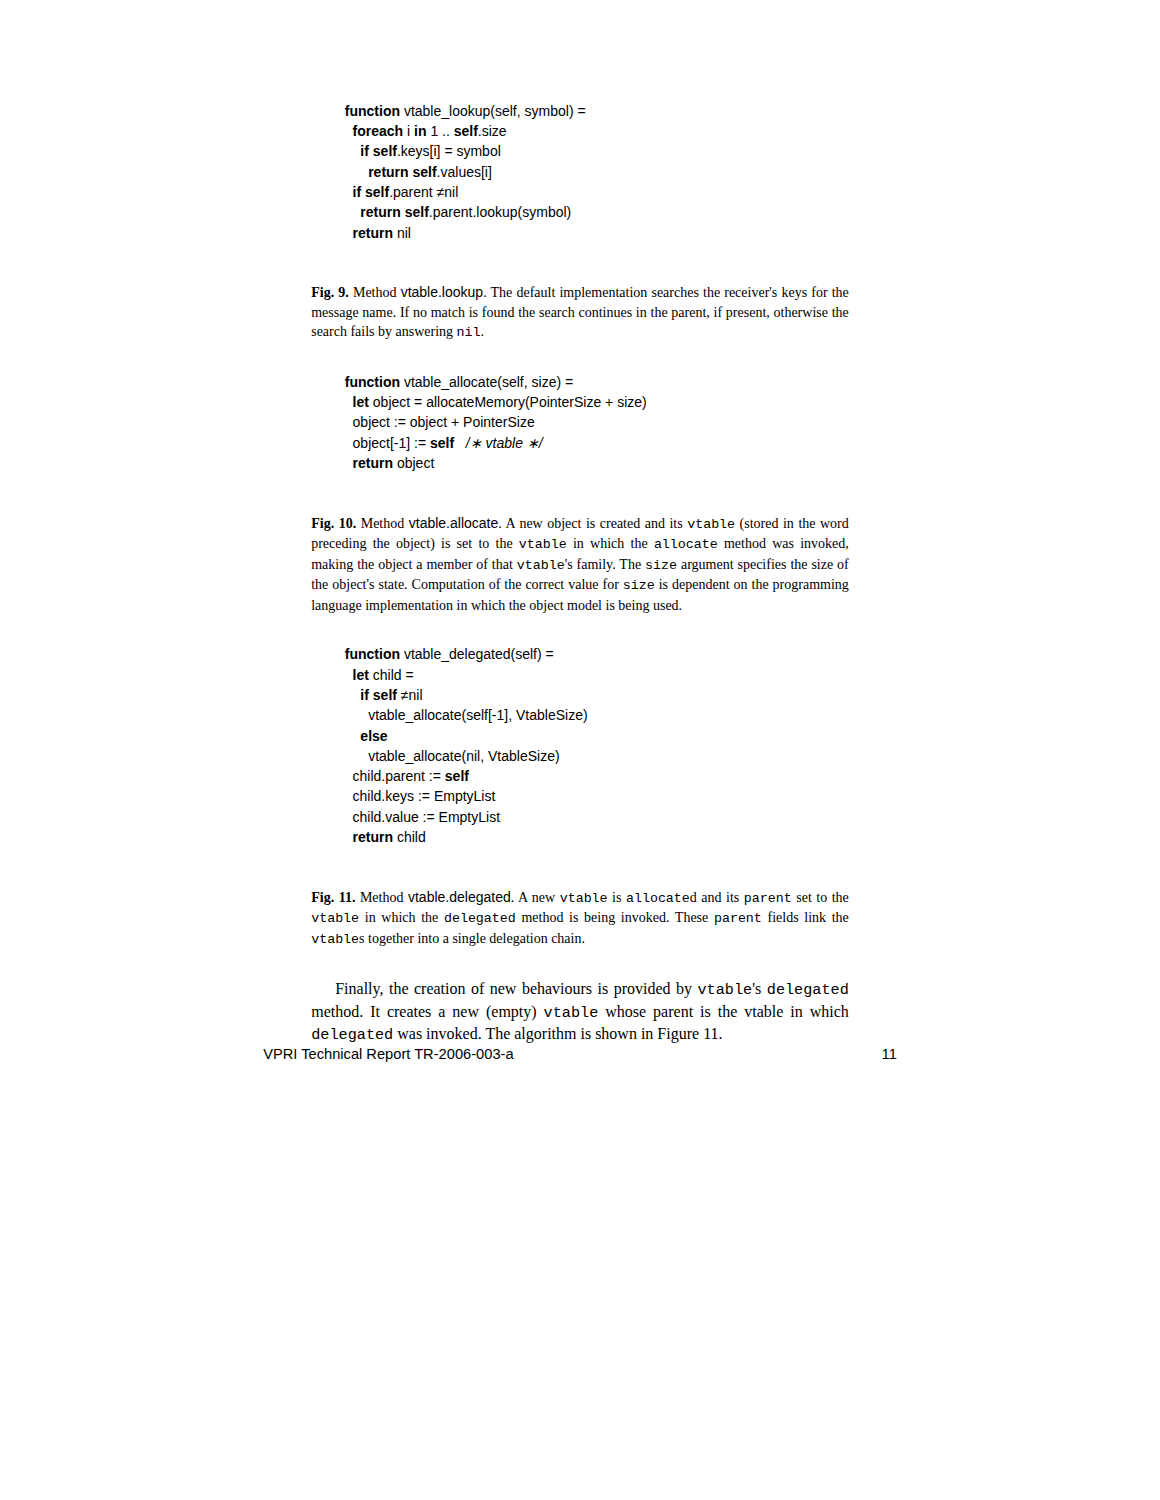function vtable_lookup(self, symbol) =
  foreach i in 1 .. self.size
    if self.keys[i] = symbol
      return self.values[i]
  if self.parent ≠nil
    return self.parent.lookup(symbol)
  return nil
Fig. 9. Method vtable.lookup. The default implementation searches the receiver's keys for the message name. If no match is found the search continues in the parent, if present, otherwise the search fails by answering nil.
function vtable_allocate(self, size) =
  let object = allocateMemory(PointerSize + size)
  object := object + PointerSize
  object[-1] := self   /∗ vtable ∗/
  return object
Fig. 10. Method vtable.allocate. A new object is created and its vtable (stored in the word preceding the object) is set to the vtable in which the allocate method was invoked, making the object a member of that vtable's family. The size argument specifies the size of the object's state. Computation of the correct value for size is dependent on the programming language implementation in which the object model is being used.
function vtable_delegated(self) =
  let child =
    if self ≠nil
      vtable_allocate(self[-1], VtableSize)
    else
      vtable_allocate(nil, VtableSize)
  child.parent := self
  child.keys := EmptyList
  child.value := EmptyList
  return child
Fig. 11. Method vtable.delegated. A new vtable is allocated and its parent set to the vtable in which the delegated method is being invoked. These parent fields link the vtables together into a single delegation chain.
Finally, the creation of new behaviours is provided by vtable's delegated method. It creates a new (empty) vtable whose parent is the vtable in which delegated was invoked. The algorithm is shown in Figure 11.
VPRI Technical Report TR-2006-003-a 11